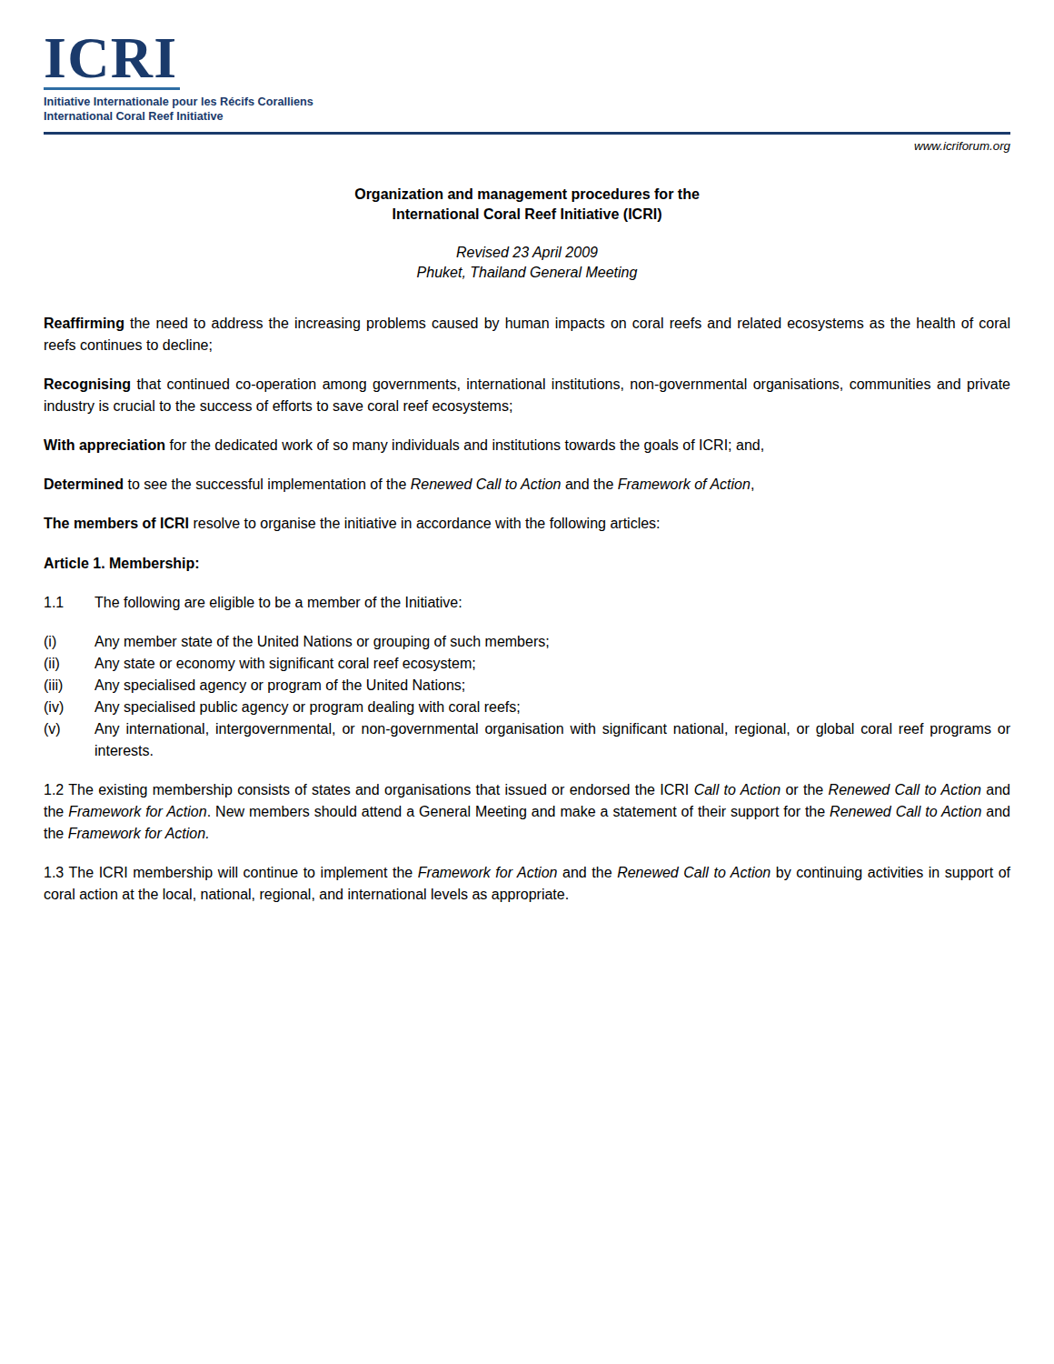ICRI
Initiative Internationale pour les Récifs Coralliens
International Coral Reef Initiative
www.icriforum.org
Organization and management procedures for the
International Coral Reef Initiative (ICRI)
Revised 23 April 2009
Phuket, Thailand General Meeting
Reaffirming the need to address the increasing problems caused by human impacts on coral reefs and related ecosystems as the health of coral reefs continues to decline;
Recognising that continued co-operation among governments, international institutions, non-governmental organisations, communities and private industry is crucial to the success of efforts to save coral reef ecosystems;
With appreciation for the dedicated work of so many individuals and institutions towards the goals of ICRI; and,
Determined to see the successful implementation of the Renewed Call to Action and the Framework of Action,
The members of ICRI resolve to organise the initiative in accordance with the following articles:
Article 1. Membership:
1.1 The following are eligible to be a member of the Initiative:
(i) Any member state of the United Nations or grouping of such members;
(ii) Any state or economy with significant coral reef ecosystem;
(iii) Any specialised agency or program of the United Nations;
(iv) Any specialised public agency or program dealing with coral reefs;
(v) Any international, intergovernmental, or non-governmental organisation with significant national, regional, or global coral reef programs or interests.
1.2 The existing membership consists of states and organisations that issued or endorsed the ICRI Call to Action or the Renewed Call to Action and the Framework for Action. New members should attend a General Meeting and make a statement of their support for the Renewed Call to Action and the Framework for Action.
1.3 The ICRI membership will continue to implement the Framework for Action and the Renewed Call to Action by continuing activities in support of coral action at the local, national, regional, and international levels as appropriate.